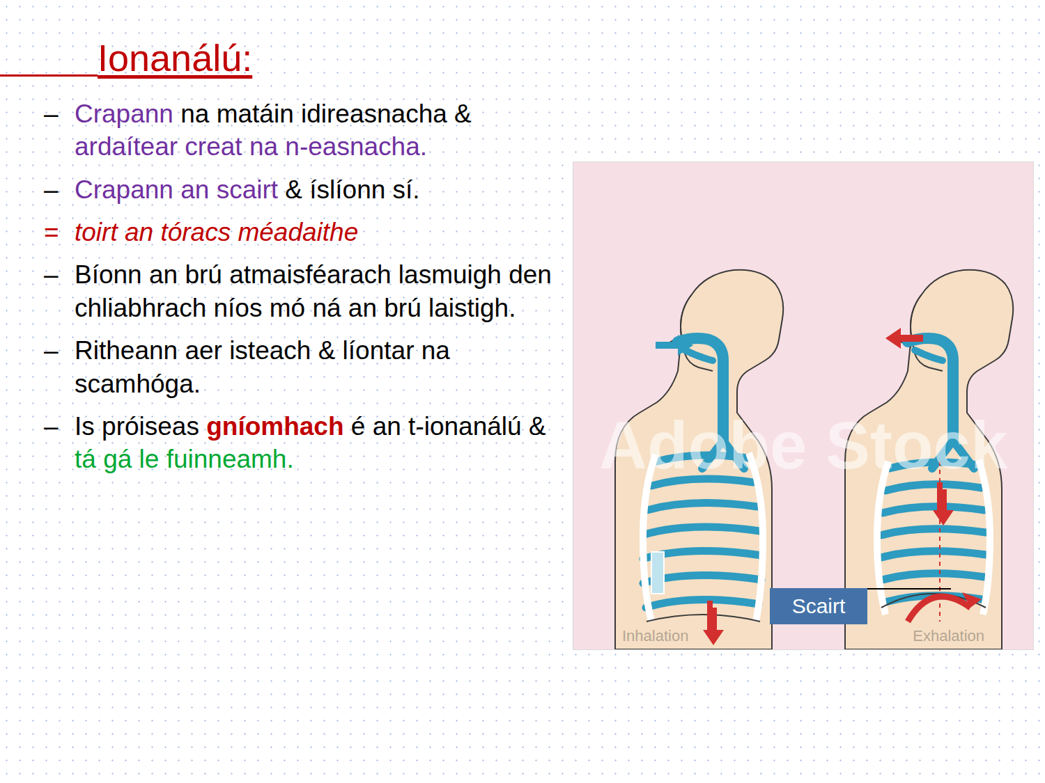Ionanálú:
Crapann na matáin idireasnacha & ardaítear creat na n-easnacha.
Crapann an scairt & íslíonn sí.
toirt an tóracs méadaithe
Bíonn an brú atmaisféarach lasmuigh den chliabhrach níos mó ná an brú laistigh.
Ritheann aer isteach & líontar na scamhóga.
Is próiseas gníomhach é an t-ionanálú & tá gá le fuinneamh.
Adobe Stock
Inhalation
Exhalation
Scairt